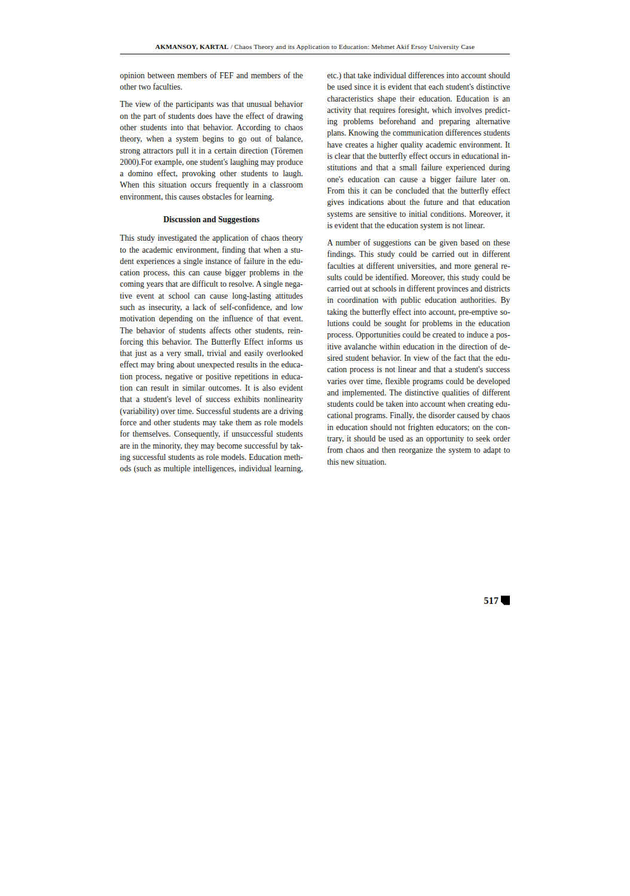AKMANSOY, KARTAL / Chaos Theory and its Application to Education: Mehmet Akif Ersoy University Case
opinion between members of FEF and members of the other two faculties.
The view of the participants was that unusual behavior on the part of students does have the effect of drawing other students into that behavior. According to chaos theory, when a system begins to go out of balance, strong attractors pull it in a certain direction (Töremen 2000).For example, one student's laughing may produce a domino effect, provoking other students to laugh. When this situation occurs frequently in a classroom environment, this causes obstacles for learning.
Discussion and Suggestions
This study investigated the application of chaos theory to the academic environment, finding that when a student experiences a single instance of failure in the education process, this can cause bigger problems in the coming years that are difficult to resolve. A single negative event at school can cause long-lasting attitudes such as insecurity, a lack of self-confidence, and low motivation depending on the influence of that event. The behavior of students affects other students, reinforcing this behavior. The Butterfly Effect informs us that just as a very small, trivial and easily overlooked effect may bring about unexpected results in the education process, negative or positive repetitions in education can result in similar outcomes. It is also evident that a student's level of success exhibits nonlinearity (variability) over time. Successful students are a driving force and other students may take them as role models for themselves. Consequently, if unsuccessful students are in the minority, they may become successful by taking successful students as role models. Education methods (such as multiple intelligences, individual learning, etc.) that take individual differences into account should be used since it is evident that each student's distinctive characteristics shape their education. Education is an activity that requires foresight, which involves predicting problems beforehand and preparing alternative plans. Knowing the communication differences students have creates a higher quality academic environment. It is clear that the butterfly effect occurs in educational institutions and that a small failure experienced during one's education can cause a bigger failure later on. From this it can be concluded that the butterfly effect gives indications about the future and that education systems are sensitive to initial conditions. Moreover, it is evident that the education system is not linear.
A number of suggestions can be given based on these findings. This study could be carried out in different faculties at different universities, and more general results could be identified. Moreover, this study could be carried out at schools in different provinces and districts in coordination with public education authorities. By taking the butterfly effect into account, pre-emptive solutions could be sought for problems in the education process. Opportunities could be created to induce a positive avalanche within education in the direction of desired student behavior. In view of the fact that the education process is not linear and that a student's success varies over time, flexible programs could be developed and implemented. The distinctive qualities of different students could be taken into account when creating educational programs. Finally, the disorder caused by chaos in education should not frighten educators; on the contrary, it should be used as an opportunity to seek order from chaos and then reorganize the system to adapt to this new situation.
517